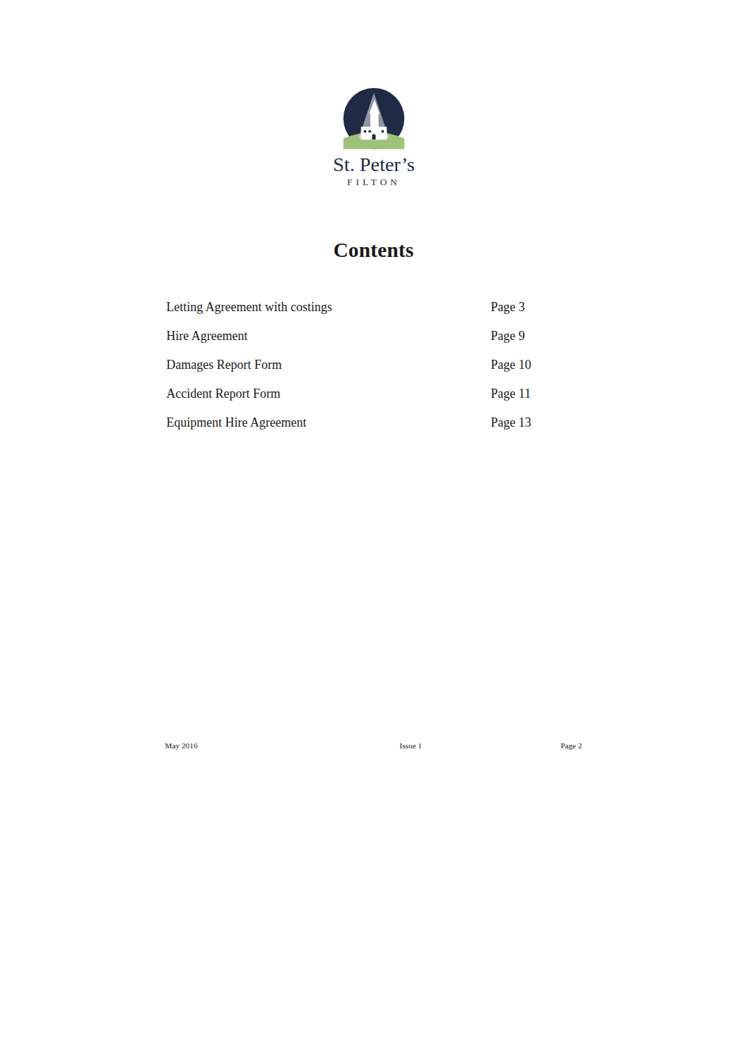St. Peter’s FILTON
Contents
| Letting Agreement with costings | Page 3 |
| Hire Agreement | Page 9 |
| Damages Report Form | Page 10 |
| Accident Report Form | Page 11 |
| Equipment Hire Agreement | Page 13 |
May 2016
Issue 1
Page 2